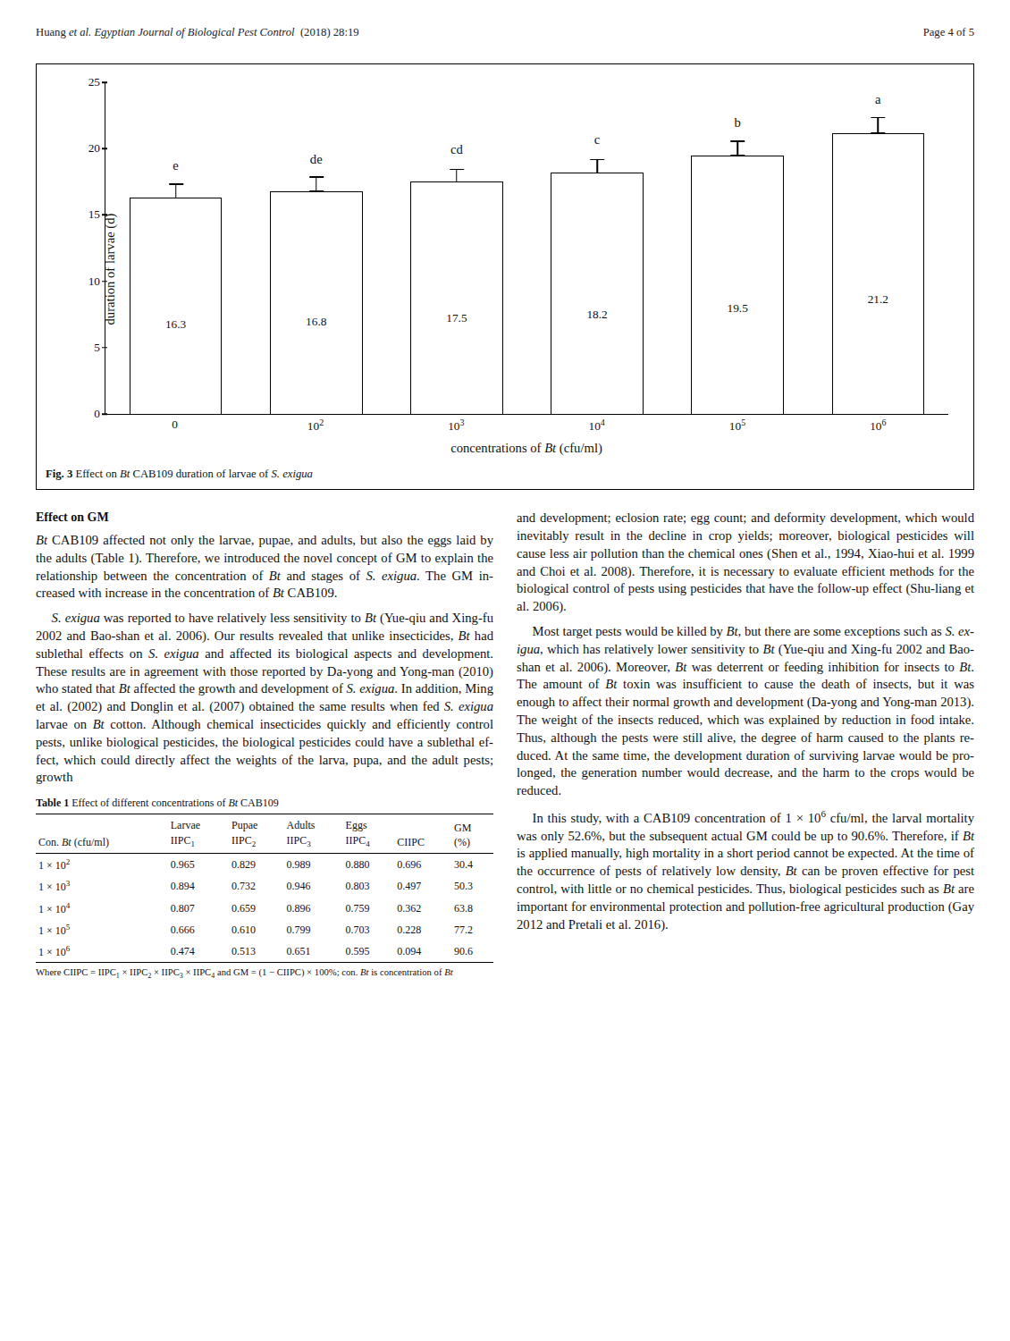Huang et al. Egyptian Journal of Biological Pest Control (2018) 28:19
Page 4 of 5
duration of larvae (d)
25
20
15
10
5
0
e
16.3
de
16.8
cd
17.5
c
18.2
b
19.5
a
21.2
0 102 103 104 105 106
concentrations of Bt (cfu/ml)
Fig. 3 Effect on Bt CAB109 duration of larvae of S. exigua
Effect on GM
Bt CAB109 affected not only the larvae, pupae, and adults, but also the eggs laid by the adults (Table 1). Therefore, we introduced the novel concept of GM to explain the relationship between the concentration of Bt and stages of S. exigua. The GM increased with increase in the concentration of Bt CAB109.
S. exigua was reported to have relatively less sensitivity to Bt (Yue-qiu and Xing-fu 2002 and Bao-shan et al. 2006). Our results revealed that unlike insecticides, Bt had sublethal effects on S. exigua and affected its biological aspects and development. These results are in agreement with those reported by Da-yong and Yong-man (2010) who stated that Bt affected the growth and development of S. exigua. In addition, Ming et al. (2002) and Donglin et al. (2007) obtained the same results when fed S. exigua larvae on Bt cotton. Although chemical insecticides quickly and efficiently control pests, unlike biological pesticides, the biological pesticides could have a sublethal effect, which could directly affect the weights of the larva, pupa, and the adult pests; growth
Table 1 Effect of different concentrations of Bt CAB109
| Con. Bt (cfu/ml) | Larvae IIPC 1 | Pupae IIPC 2 | Adults IIPC 3 | Eggs IIPC 4 | CIIPC | GM (%) |
| --- | --- | --- | --- | --- | --- | --- |
| 1 × 10 2 | 0.965 | 0.829 | 0.989 | 0.880 | 0.696 | 30.4 |
| 1 × 10 3 | 0.894 | 0.732 | 0.946 | 0.803 | 0.497 | 50.3 |
| 1 × 10 4 | 0.807 | 0.659 | 0.896 | 0.759 | 0.362 | 63.8 |
| 1 × 10 5 | 0.666 | 0.610 | 0.799 | 0.703 | 0.228 | 77.2 |
| 1 × 10 6 | 0.474 | 0.513 | 0.651 | 0.595 | 0.094 | 90.6 |
Where CIIPC = IIPC1 × IIPC2 × IIPC3 × IIPC4 and GM = (1 − CIIPC) × 100%; con. Bt is concentration of Bt
and development; eclosion rate; egg count; and deformity development, which would inevitably result in the decline in crop yields; moreover, biological pesticides will cause less air pollution than the chemical ones (Shen et al., 1994, Xiao-hui et al. 1999 and Choi et al. 2008). Therefore, it is necessary to evaluate efficient methods for the biological control of pests using pesticides that have the follow-up effect (Shu-liang et al. 2006).
Most target pests would be killed by Bt, but there are some exceptions such as S. exigua, which has relatively lower sensitivity to Bt (Yue-qiu and Xing-fu 2002 and Bao-shan et al. 2006). Moreover, Bt was deterrent or feeding inhibition for insects to Bt. The amount of Bt toxin was insufficient to cause the death of insects, but it was enough to affect their normal growth and development (Da-yong and Yong-man 2013). The weight of the insects reduced, which was explained by reduction in food intake. Thus, although the pests were still alive, the degree of harm caused to the plants reduced. At the same time, the development duration of surviving larvae would be prolonged, the generation number would decrease, and the harm to the crops would be reduced.
In this study, with a CAB109 concentration of 1 × 106 cfu/ml, the larval mortality was only 52.6%, but the subsequent actual GM could be up to 90.6%. Therefore, if Bt is applied manually, high mortality in a short period cannot be expected. At the time of the occurrence of pests of relatively low density, Bt can be proven effective for pest control, with little or no chemical pesticides. Thus, biological pesticides such as Bt are important for environmental protection and pollution-free agricultural production (Gay 2012 and Pretali et al. 2016).